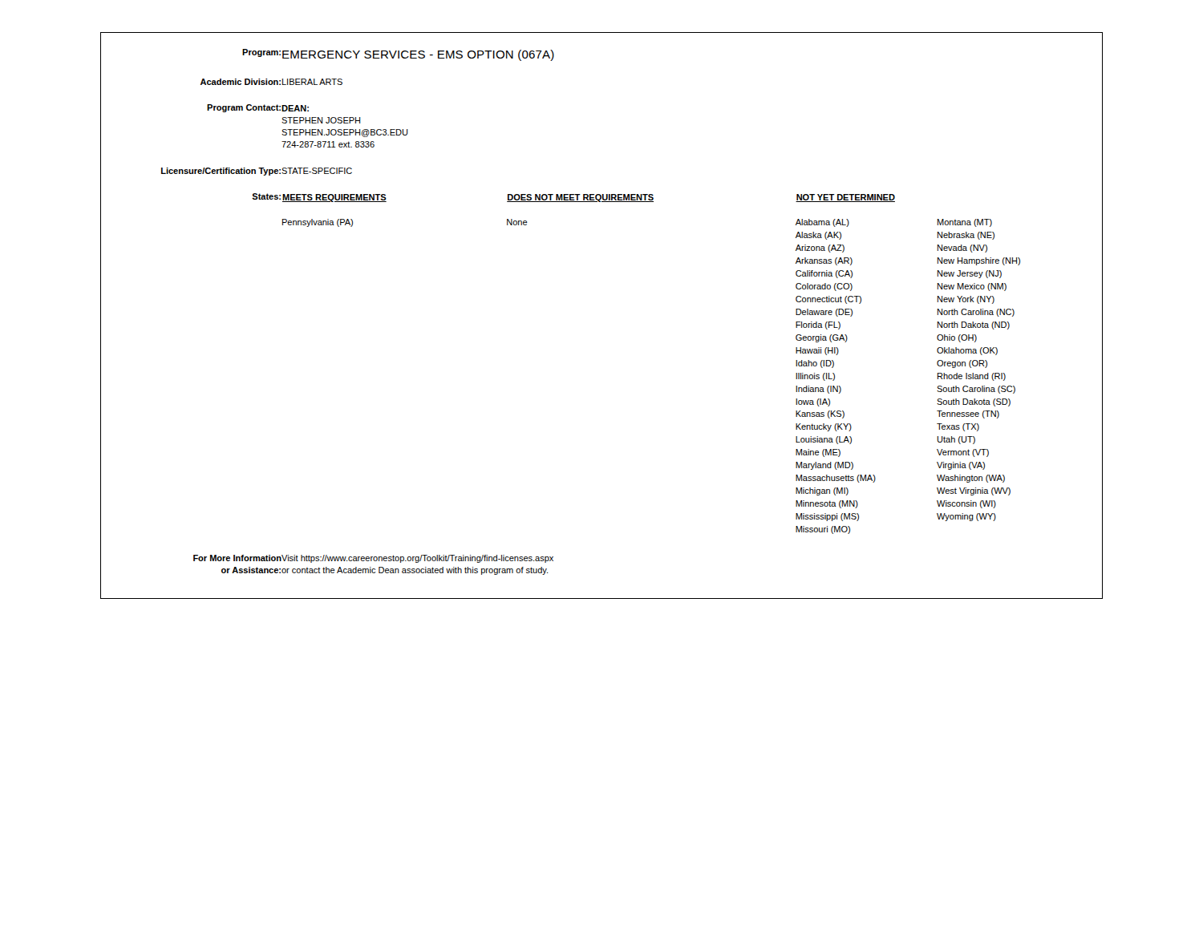| Program: | EMERGENCY SERVICES - EMS OPTION (067A) |
| Academic Division: | LIBERAL ARTS |
| Program Contact: | DEAN: STEPHEN JOSEPH STEPHEN.JOSEPH@BC3.EDU 724-287-8711 ext. 8336 |
| Licensure/Certification Type: | STATE-SPECIFIC |
| States: | / MEETS REQUIREMENTS / DOES NOT MEET REQUIREMENTS / NOT YET DETERMINED / / --- / --- / --- / / Pennsylvania (PA) / None / / Alabama (AL) Alaska (AK) Arizona (AZ) Arkansas (AR) California (CA) Colorado (CO) Connecticut (CT) Delaware (DE) Florida (FL) Georgia (GA) Hawaii (HI) Idaho (ID) Illinois (IL) Indiana (IN) Iowa (IA) Kansas (KS) Kentucky (KY) Louisiana (LA) Maine (ME) Maryland (MD) Massachusetts (MA) Michigan (MI) Minnesota (MN) Mississippi (MS) Missouri (MO) / Montana (MT) Nebraska (NE) Nevada (NV) New Hampshire (NH) New Jersey (NJ) New Mexico (NM) New York (NY) North Carolina (NC) North Dakota (ND) Ohio (OH) Oklahoma (OK) Oregon (OR) Rhode Island (RI) South Carolina (SC) South Dakota (SD) Tennessee (TN) Texas (TX) Utah (UT) Vermont (VT) Virginia (VA) Washington (WA) West Virginia (WV) Wisconsin (WI) Wyoming (WY) / / |
| For More Information or Assistance: | Visit https://www.careeronestop.org/Toolkit/Training/find-licenses.aspx or contact the Academic Dean associated with this program of study. |